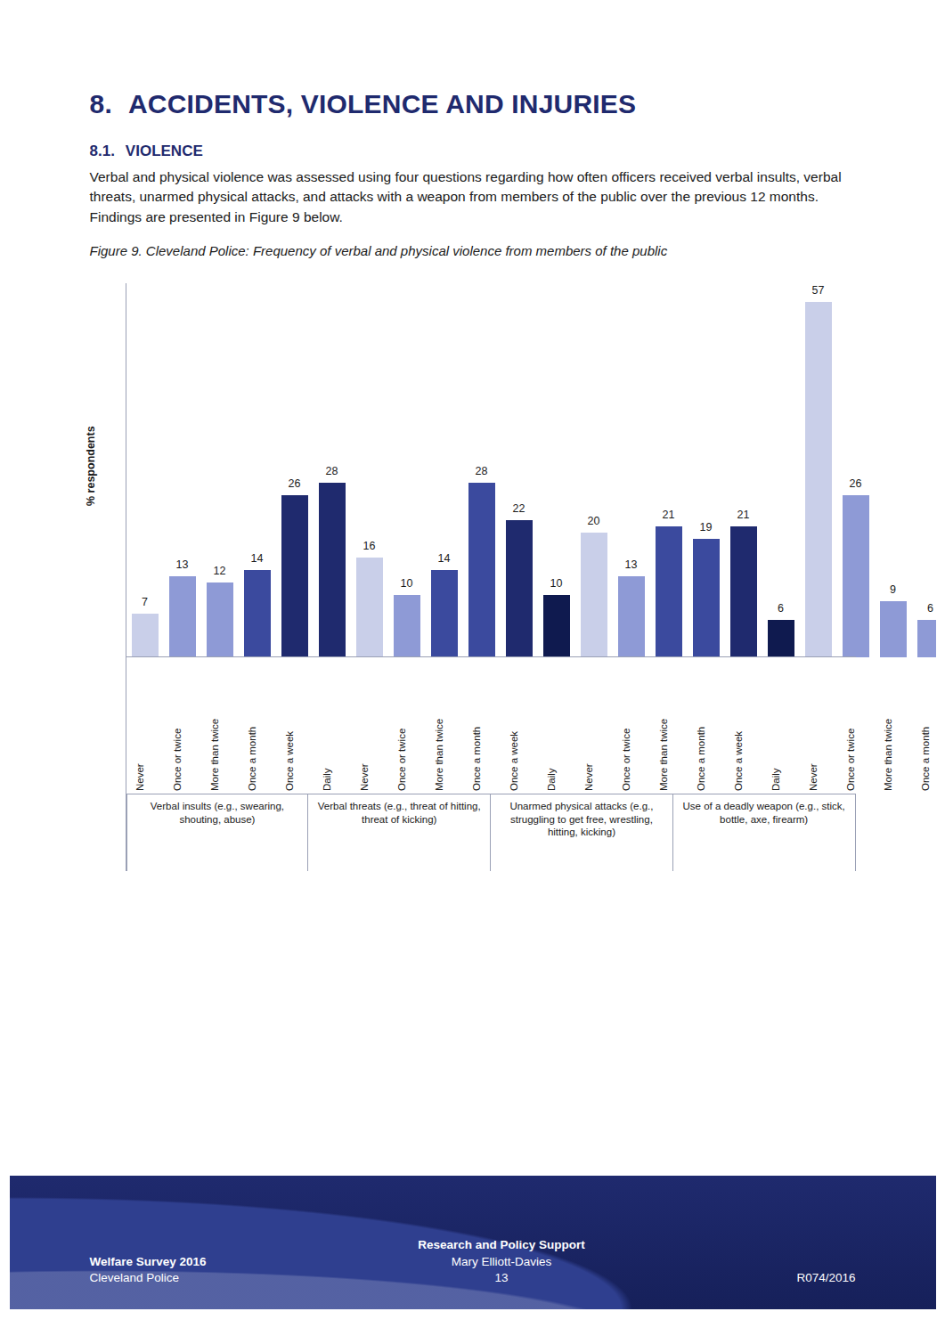8. ACCIDENTS, VIOLENCE AND INJURIES
8.1. VIOLENCE
Verbal and physical violence was assessed using four questions regarding how often officers received verbal insults, verbal threats, unarmed physical attacks, and attacks with a weapon from members of the public over the previous 12 months. Findings are presented in Figure 9 below.
Figure 9. Cleveland Police: Frequency of verbal and physical violence from members of the public
% respondents
7
13
12
14
26
28
16
10
14
28
22
10
20
13
21
19
21
6
57
26
9
6
2
<1
Never
Once or twice
More than twice
Once a month
Once a week
Daily
Never
Once or twice
More than twice
Once a month
Once a week
Daily
Never
Once or twice
More than twice
Once a month
Once a week
Daily
Never
Once or twice
More than twice
Once a month
Once a week
Daily
Verbal insults (e.g., swearing, shouting, abuse)
Verbal threats (e.g., threat of hitting, threat of kicking)
Unarmed physical attacks (e.g., struggling to get free, wrestling, hitting, kicking)
Use of a deadly weapon (e.g., stick, bottle, axe, firearm)
Welfare Survey 2016
Cleveland Police
Research and Policy Support
Mary Elliott-Davies
13
R074/2016